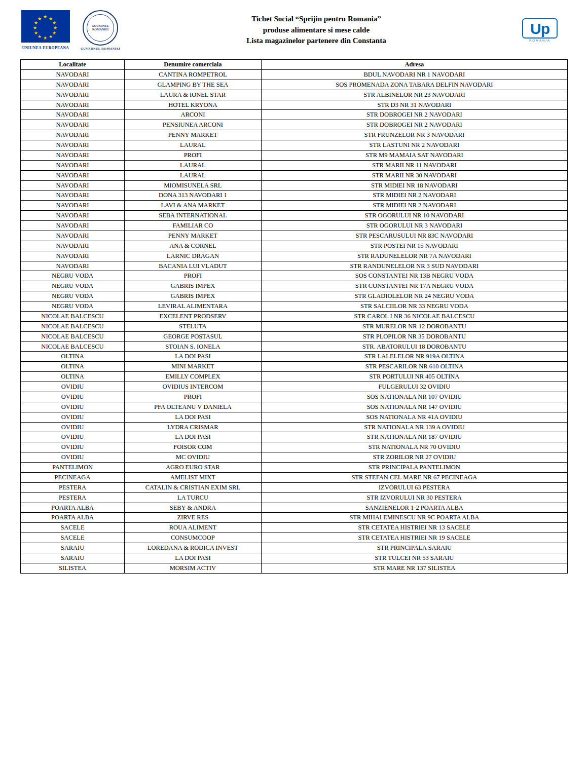★ ★ ★ ★ ★ ★ ★ ★ ★ ★ ★ ★
UNIUNEA EUROPEANA
GUVERNUL
ROMANIEI
GUVERNUL ROMANIEI
Tichet Social “Sprijin pentru Romania”
produse alimentare si mese calde
Lista magazinelor partenere din Constanta
Up
ROMANIA
| Localitate | Denumire comerciala | Adresa |
| --- | --- | --- |
| NAVODARI | CANTINA ROMPETROL | BDUL NAVODARI NR 1 NAVODARI |
| NAVODARI | GLAMPING BY THE SEA | SOS PROMENADA ZONA TABARA DELFIN NAVODARI |
| NAVODARI | LAURA & IONEL STAR | STR ALBINELOR NR 23 NAVODARI |
| NAVODARI | HOTEL KRYONA | STR D3 NR 31 NAVODARI |
| NAVODARI | ARCONI | STR DOBROGEI NR 2 NAVODARI |
| NAVODARI | PENSIUNEA ARCONI | STR DOBROGEI NR 2 NAVODARI |
| NAVODARI | PENNY MARKET | STR FRUNZELOR NR 3 NAVODARI |
| NAVODARI | LAURAL | STR LASTUNI NR 2 NAVODARI |
| NAVODARI | PROFI | STR M9 MAMAIA SAT NAVODARI |
| NAVODARI | LAURAL | STR MARII NR 11 NAVODARI |
| NAVODARI | LAURAL | STR MARII NR 30 NAVODARI |
| NAVODARI | MIOMISUNELA SRL | STR MIDIEI NR 18 NAVODARI |
| NAVODARI | DONA 313 NAVODARI 1 | STR MIDIEI NR 2 NAVODARI |
| NAVODARI | LAVI & ANA MARKET | STR MIDIEI NR 2 NAVODARI |
| NAVODARI | SEBA INTERNATIONAL | STR OGORULUI NR 10 NAVODARI |
| NAVODARI | FAMILIAR CO | STR OGORULUI NR 3 NAVODARI |
| NAVODARI | PENNY MARKET | STR PESCARUSULUI NR 83C NAVODARI |
| NAVODARI | ANA & CORNEL | STR POSTEI NR 15 NAVODARI |
| NAVODARI | LARNIC DRAGAN | STR RADUNELELOR NR 7A NAVODARI |
| NAVODARI | BACANIA LUI VLADUT | STR RANDUNELELOR NR 3 SUD NAVODARI |
| NEGRU VODA | PROFI | SOS CONSTANTEI NR 13B NEGRU VODA |
| NEGRU VODA | GABRIS IMPEX | STR CONSTANTEI NR 17A NEGRU VODA |
| NEGRU VODA | GABRIS IMPEX | STR GLADIOLELOR NR 24 NEGRU VODA |
| NEGRU VODA | LEVIRAL ALIMENTARA | STR SALCIILOR NR 33 NEGRU VODA |
| NICOLAE BALCESCU | EXCELENT PRODSERV | STR CAROL I NR 36 NICOLAE BALCESCU |
| NICOLAE BALCESCU | STELUTA | STR MURELOR NR 12 DOROBANTU |
| NICOLAE BALCESCU | GEORGE POSTASUL | STR PLOPILOR NR 35 DOROBANTU |
| NICOLAE BALCESCU | STOIAN S. IONELA | STR. ABATORULUI 18 DOROBANTU |
| OLTINA | LA DOI PASI | STR LALELELOR NR 919A OLTINA |
| OLTINA | MINI MARKET | STR PESCARILOR NR 610 OLTINA |
| OLTINA | EMILLY COMPLEX | STR PORTULUI NR 405 OLTINA |
| OVIDIU | OVIDIUS INTERCOM | FULGERULUI 32 OVIDIU |
| OVIDIU | PROFI | SOS NATIONALA NR 107 OVIDIU |
| OVIDIU | PFA OLTEANU V DANIELA | SOS NATIONALA NR 147 OVIDIU |
| OVIDIU | LA DOI PASI | SOS NATIONALA NR 41A OVIDIU |
| OVIDIU | LYDRA CRISMAR | STR NATIONALA NR 139 A OVIDIU |
| OVIDIU | LA DOI PASI | STR NATIONALA NR 187 OVIDIU |
| OVIDIU | FOISOR COM | STR NATIONALA NR 70 OVIDIU |
| OVIDIU | MC OVIDIU | STR ZORILOR NR 27 OVIDIU |
| PANTELIMON | AGRO EURO STAR | STR PRINCIPALA PANTELIMON |
| PECINEAGA | AMELIST MIXT | STR STEFAN CEL MARE NR 67 PECINEAGA |
| PESTERA | CATALIN & CRISTIAN EXIM SRL | IZVORULUI 63 PESTERA |
| PESTERA | LA TURCU | STR IZVORULUI NR 30 PESTERA |
| POARTA ALBA | SEBY & ANDRA | SANZIENELOR 1-2 POARTA ALBA |
| POARTA ALBA | ZIRVE RES | STR MIHAI EMINESCU NR 9C POARTA ALBA |
| SACELE | ROUA ALIMENT | STR CETATEA HISTRIEI NR 13 SACELE |
| SACELE | CONSUMCOOP | STR CETATEA HISTRIEI NR 19 SACELE |
| SARAIU | LOREDANA & RODICA INVEST | STR PRINCIPALA SARAIU |
| SARAIU | LA DOI PASI | STR TULCEI NR 53 SARAIU |
| SILISTEA | MORSIM ACTIV | STR MARE NR 137 SILISTEA |